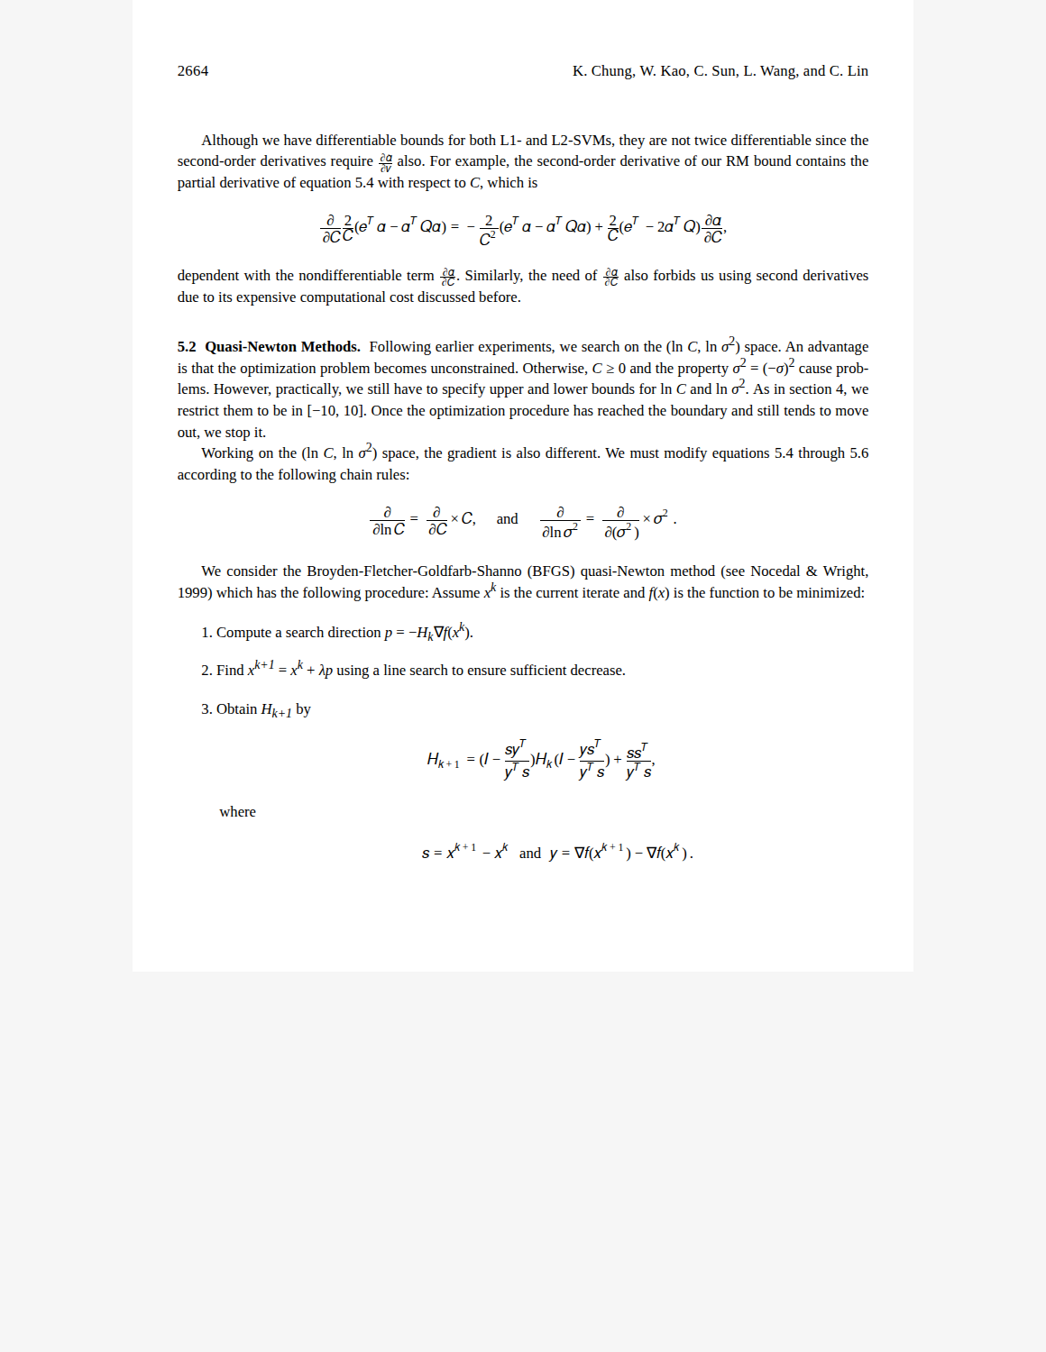2664 K. Chung, W. Kao, C. Sun, L. Wang, and C. Lin
Although we have differentiable bounds for both L1- and L2-SVMs, they are not twice differentiable since the second-order derivatives require ∂α˙∂v also. For example, the second-order derivative of our RM bound contains the partial derivative of equation 5.4 with respect to C, which is
∂∂C 2C (eTα−αTQα) = − 2C2 (eTα−αTQα) + 2C (eT−2αTQ) ∂α∂C ,
dependent with the nondifferentiable term ∂α∂C. Similarly, the need of ∂α∂C also forbids us using second derivatives due to its expensive computational cost discussed before.
5.2 Quasi-Newton Methods.
Following earlier experiments, we search on the (ln C, ln σ2) space. An advantage is that the optimization problem becomes unconstrained. Otherwise, C ≥ 0 and the property σ2 = (−σ)2 cause problems. However, practically, we still have to specify upper and lower bounds for ln C and ln σ2. As in section 4, we restrict them to be in [−10, 10]. Once the optimization procedure has reached the boundary and still tends to move out, we stop it.
Working on the (ln C, ln σ2) space, the gradient is also different. We must modify equations 5.4 through 5.6 according to the following chain rules:
∂∂lnC = ∂∂C ×C, and ∂∂lnσ2 = ∂∂(σ2) ×σ2.
We consider the Broyden-Fletcher-Goldfarb-Shanno (BFGS) quasi-Newton method (see Nocedal & Wright, 1999) which has the following procedure: Assume xk is the current iterate and f(x) is the function to be minimized:
Compute a search direction p = −Hk∇f(xk).
Find xk+1 = xk + λp using a line search to ensure sufficient decrease.
Obtain Hk+1 by
Hk+1 = ( I− syTyTs ) Hk ( I− ysTyTs ) + ssTyTs ,
where
s=xk+1−xk and y=∇f(xk+1) −∇f(xk).